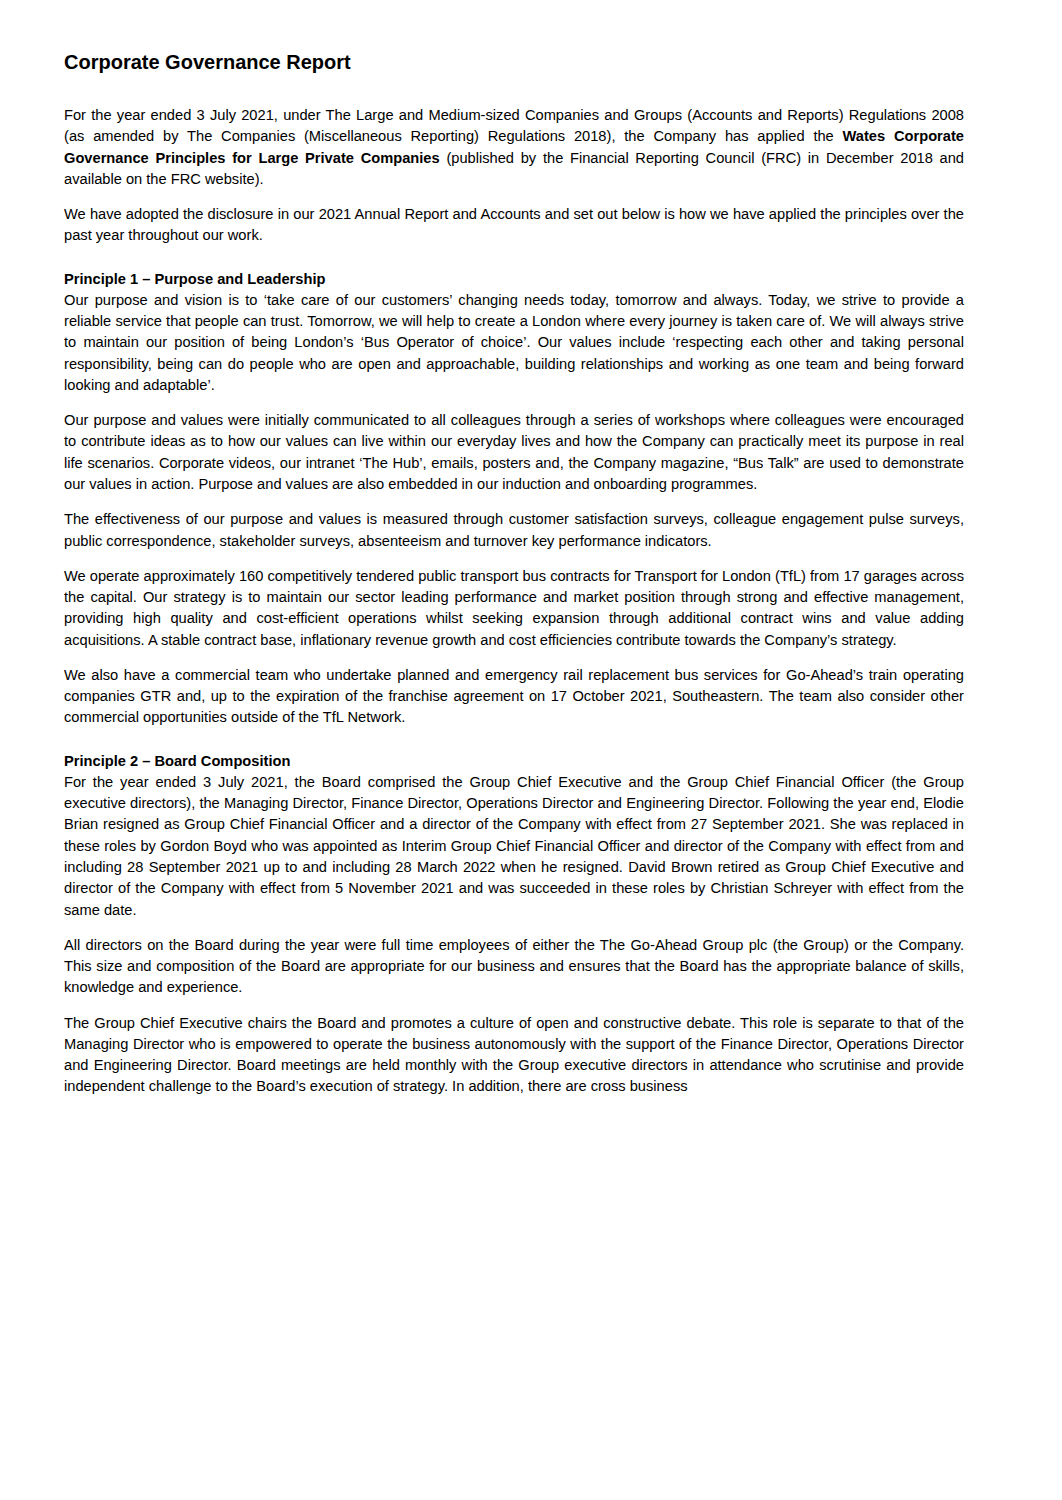Corporate Governance Report
For the year ended 3 July 2021, under The Large and Medium-sized Companies and Groups (Accounts and Reports) Regulations 2008 (as amended by The Companies (Miscellaneous Reporting) Regulations 2018), the Company has applied the Wates Corporate Governance Principles for Large Private Companies (published by the Financial Reporting Council (FRC) in December 2018 and available on the FRC website).
We have adopted the disclosure in our 2021 Annual Report and Accounts and set out below is how we have applied the principles over the past year throughout our work.
Principle 1 – Purpose and Leadership
Our purpose and vision is to ‘take care of our customers’ changing needs today, tomorrow and always. Today, we strive to provide a reliable service that people can trust. Tomorrow, we will help to create a London where every journey is taken care of. We will always strive to maintain our position of being London’s ‘Bus Operator of choice’. Our values include ‘respecting each other and taking personal responsibility, being can do people who are open and approachable, building relationships and working as one team and being forward looking and adaptable’.
Our purpose and values were initially communicated to all colleagues through a series of workshops where colleagues were encouraged to contribute ideas as to how our values can live within our everyday lives and how the Company can practically meet its purpose in real life scenarios. Corporate videos, our intranet ‘The Hub’, emails, posters and, the Company magazine, “Bus Talk” are used to demonstrate our values in action. Purpose and values are also embedded in our induction and onboarding programmes.
The effectiveness of our purpose and values is measured through customer satisfaction surveys, colleague engagement pulse surveys, public correspondence, stakeholder surveys, absenteeism and turnover key performance indicators.
We operate approximately 160 competitively tendered public transport bus contracts for Transport for London (TfL) from 17 garages across the capital. Our strategy is to maintain our sector leading performance and market position through strong and effective management, providing high quality and cost-efficient operations whilst seeking expansion through additional contract wins and value adding acquisitions. A stable contract base, inflationary revenue growth and cost efficiencies contribute towards the Company’s strategy.
We also have a commercial team who undertake planned and emergency rail replacement bus services for Go-Ahead’s train operating companies GTR and, up to the expiration of the franchise agreement on 17 October 2021, Southeastern. The team also consider other commercial opportunities outside of the TfL Network.
Principle 2 – Board Composition
For the year ended 3 July 2021, the Board comprised the Group Chief Executive and the Group Chief Financial Officer (the Group executive directors), the Managing Director, Finance Director, Operations Director and Engineering Director. Following the year end, Elodie Brian resigned as Group Chief Financial Officer and a director of the Company with effect from 27 September 2021. She was replaced in these roles by Gordon Boyd who was appointed as Interim Group Chief Financial Officer and director of the Company with effect from and including 28 September 2021 up to and including 28 March 2022 when he resigned. David Brown retired as Group Chief Executive and director of the Company with effect from 5 November 2021 and was succeeded in these roles by Christian Schreyer with effect from the same date.
All directors on the Board during the year were full time employees of either the The Go-Ahead Group plc (the Group) or the Company. This size and composition of the Board are appropriate for our business and ensures that the Board has the appropriate balance of skills, knowledge and experience.
The Group Chief Executive chairs the Board and promotes a culture of open and constructive debate. This role is separate to that of the Managing Director who is empowered to operate the business autonomously with the support of the Finance Director, Operations Director and Engineering Director. Board meetings are held monthly with the Group executive directors in attendance who scrutinise and provide independent challenge to the Board’s execution of strategy. In addition, there are cross business